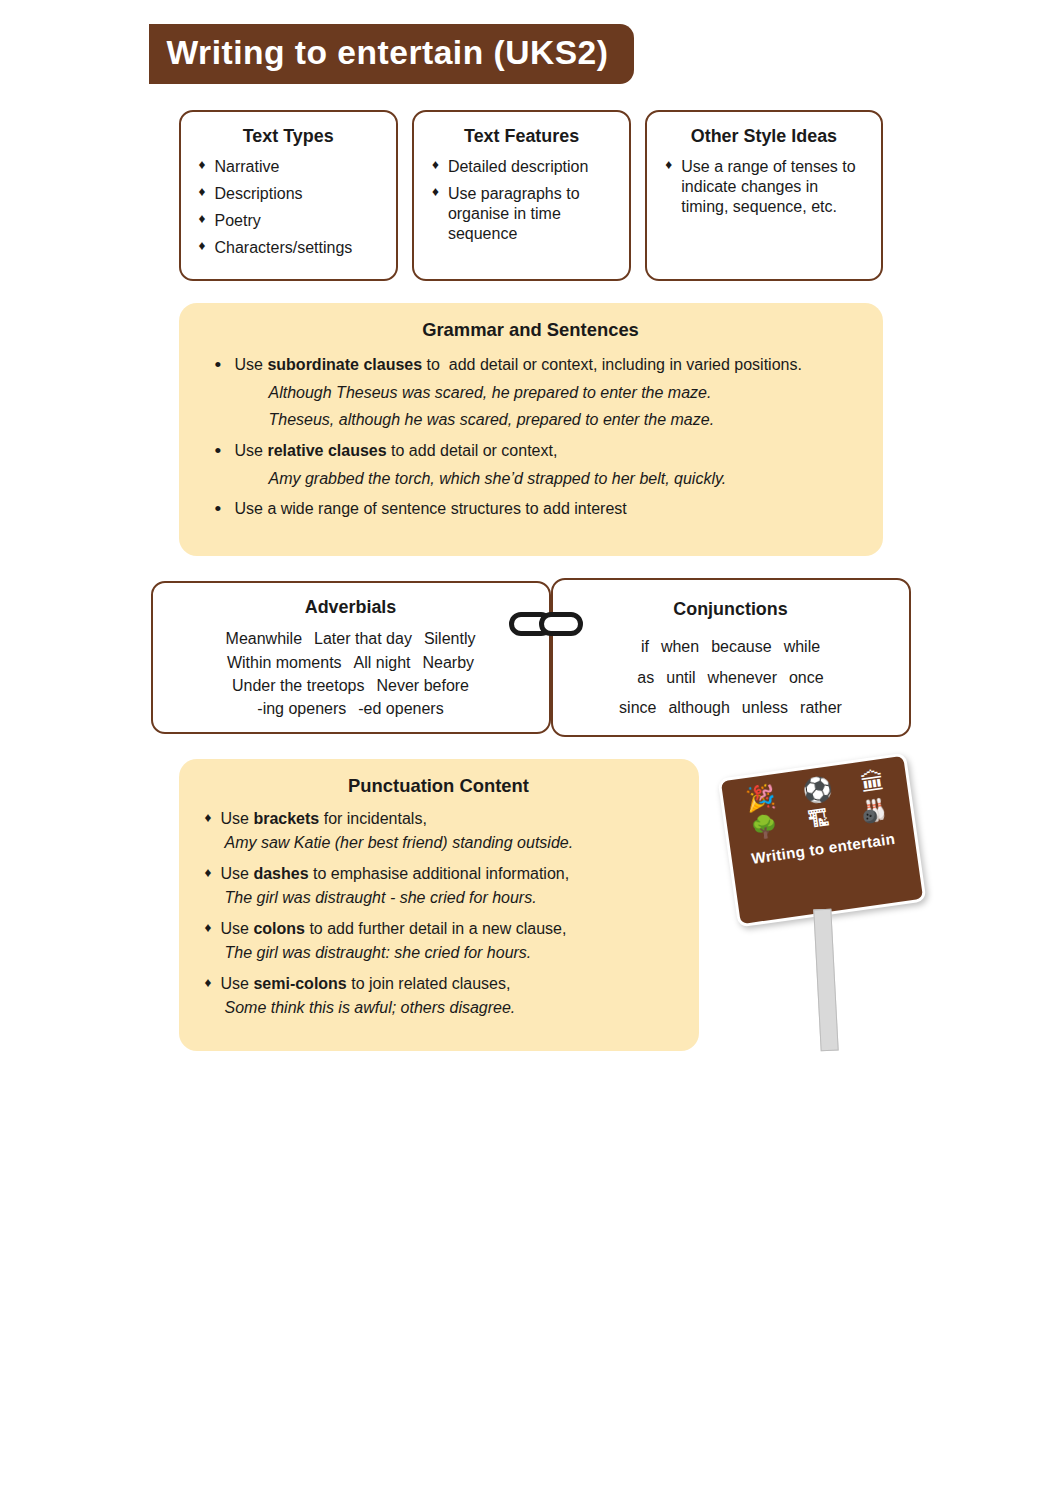Writing to entertain (UKS2)
Text Types
Narrative
Descriptions
Poetry
Characters/settings
Text Features
Detailed description
Use paragraphs to organise in time sequence
Other Style Ideas
Use a range of tenses to indicate changes in timing, sequence, etc.
Grammar and Sentences
Use subordinate clauses to add detail or context, including in varied positions.
Although Theseus was scared, he prepared to enter the maze.
Theseus, although he was scared, prepared to enter the maze.
Use relative clauses to add detail or context,
Amy grabbed the torch, which she’d strapped to her belt, quickly.
Use a wide range of sentence structures to add interest
Adverbials
Meanwhile Later that day Silently
Within moments All night Nearby
Under the treetops Never before
-ing openers-ed openers
Conjunctions
if when because while
as until whenever once
since although unless rather
Punctuation Content
Use brackets for incidentals,
Amy saw Katie (her best friend) standing outside.
Use dashes to emphasise additional information,
The girl was distraught - she cried for hours.
Use colons to add further detail in a new clause,
The girl was distraught: she cried for hours.
Use semi-colons to join related clauses,
Some think this is awful; others disagree.
🎉 ⚽ 🏛
🌳 🏗 🎳
Writing to entertain